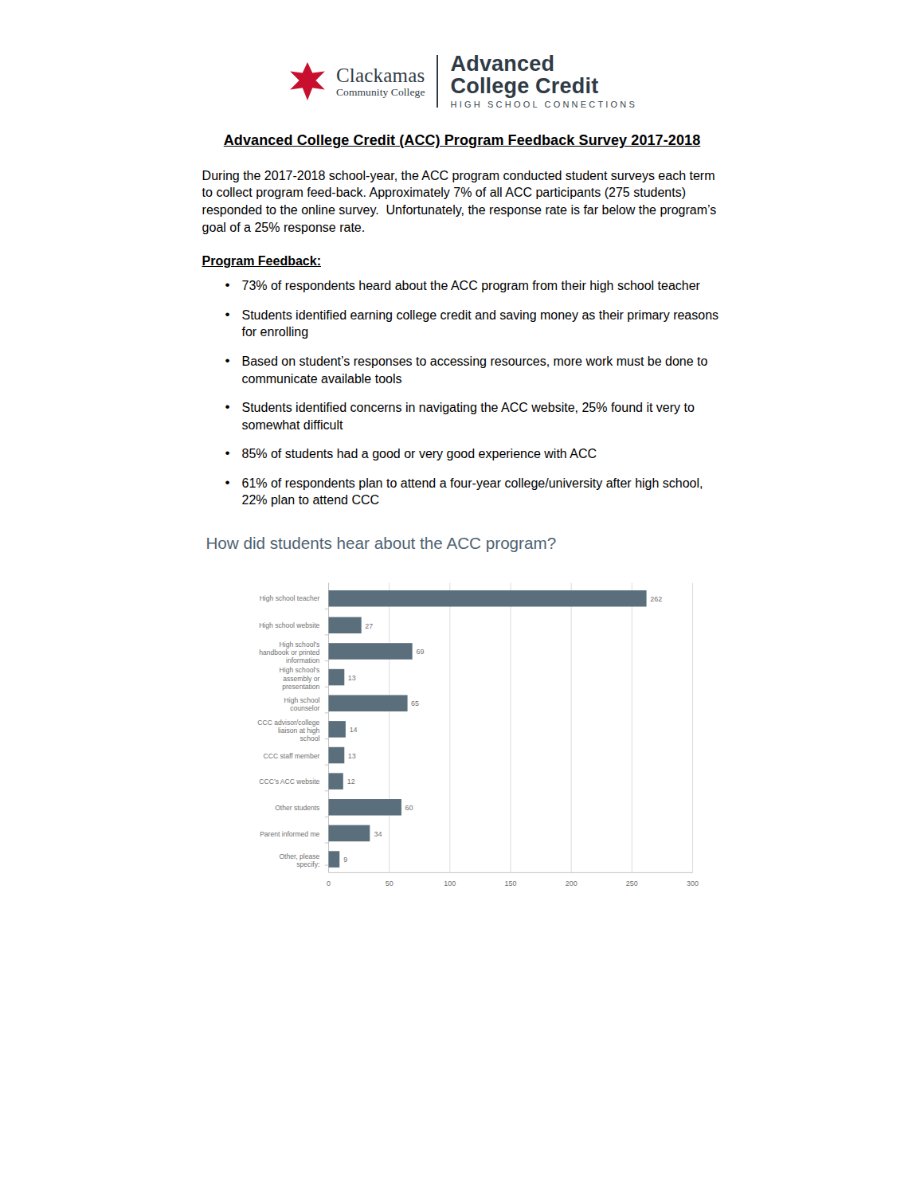Clackamas Community College
Advanced College Credit HIGH SCHOOL CONNECTIONS
Advanced College Credit (ACC) Program Feedback Survey 2017-2018
During the 2017-2018 school-year, the ACC program conducted student surveys each term to collect program feed-back. Approximately 7% of all ACC participants (275 students) responded to the online survey. Unfortunately, the response rate is far below the program’s goal of a 25% response rate.
Program Feedback:
73% of respondents heard about the ACC program from their high school teacher
Students identified earning college credit and saving money as their primary reasons for enrolling
Based on student’s responses to accessing resources, more work must be done to communicate available tools
Students identified concerns in navigating the ACC website, 25% found it very to somewhat difficult
85% of students had a good or very good experience with ACC
61% of respondents plan to attend a four-year college/university after high school, 22% plan to attend CCC
How did students hear about the ACC program?
262 27 69 13 65 14 13 12 60 34 9 High school teacher High school website High school’s handbook or printed information High school’s assembly or presentation High school counselor CCC advisor/college liaison at high school CCC staff member CCC’s ACC website Other students Parent informed me Other, please specify: 0 50 100 150 200 250 300